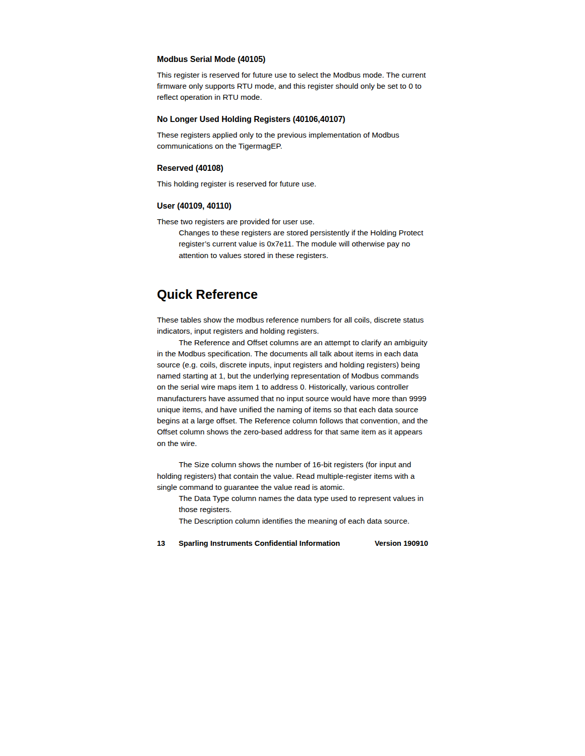Modbus Serial Mode (40105)
This register is reserved for future use to select the Modbus mode. The current firmware only supports RTU mode, and this register should only be set to 0 to reflect operation in RTU mode.
No Longer Used Holding Registers (40106,40107)
These registers applied only to the previous implementation of Modbus communications on the TigermagEP.
Reserved (40108)
This holding register is reserved for future use.
User (40109, 40110)
These two registers are provided for user use.
Changes to these registers are stored persistently if the Holding Protect register’s current value is 0x7e11. The module will otherwise pay no attention to values stored in these registers.
Quick Reference
These tables show the modbus reference numbers for all coils, discrete status indicators, input registers and holding registers.
The Reference and Offset columns are an attempt to clarify an ambiguity in the Modbus specification. The documents all talk about items in each data source (e.g. coils, discrete inputs, input registers and holding registers) being named starting at 1, but the underlying representation of Modbus commands on the serial wire maps item 1 to address 0. Historically, various controller manufacturers have assumed that no input source would have more than 9999 unique items, and have unified the naming of items so that each data source begins at a large offset. The Reference column follows that convention, and the Offset column shows the zero-based address for that same item as it appears on the wire.
The Size column shows the number of 16-bit registers (for input and holding registers) that contain the value. Read multiple-register items with a single command to guarantee the value read is atomic.
The Data Type column names the data type used to represent values in those registers.
The Description column identifies the meaning of each data source.
| 13 | Sparling Instruments Confidential Information | Version 190910 |